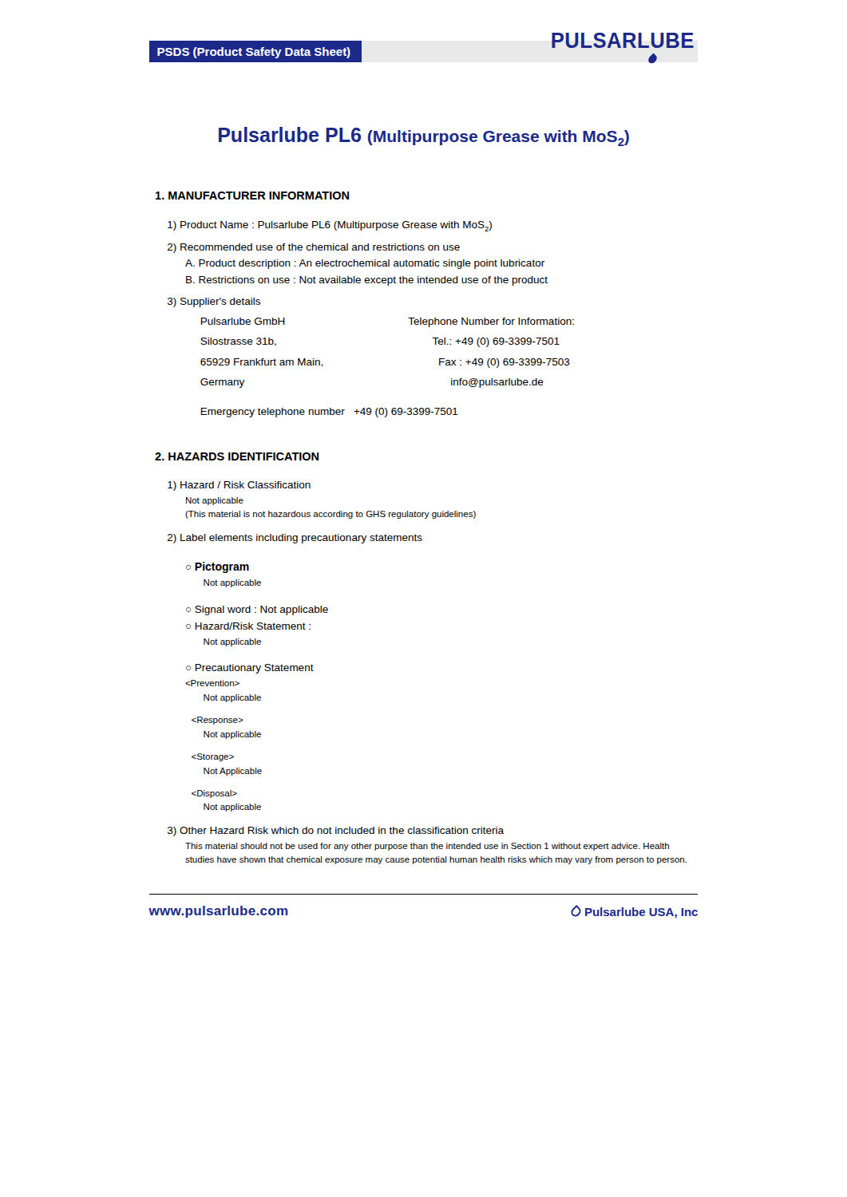PULSARLUBE
Rev 03
PSDS (Product Safety Data Sheet)
Pulsarlube PL6 (Multipurpose Grease with MoS2)
1. MANUFACTURER INFORMATION
1) Product Name : Pulsarlube PL6 (Multipurpose Grease with MoS2)
2) Recommended use of the chemical and restrictions on use
A. Product description : An electrochemical automatic single point lubricator
B. Restrictions on use : Not available except the intended use of the product
3) Supplier's details
| Pulsarlube GmbH | Telephone Number for Information: |
| Silostrasse 31b, | Tel.: +49 (0) 69-3399-7501 |
| 65929 Frankfurt am Main, | Fax : +49 (0) 69-3399-7503 |
| Germany | info@pulsarlube.de |
Emergency telephone number +49 (0) 69-3399-7501
2. HAZARDS IDENTIFICATION
1) Hazard / Risk Classification
Not applicable
(This material is not hazardous according to GHS regulatory guidelines)
2) Label elements including precautionary statements
Pictogram
Not applicable
Signal word : Not applicable
Hazard/Risk Statement :
Not applicable
Precautionary Statement
<Prevention>
Not applicable
<Response>
Not applicable
<Storage>
Not Applicable
<Disposal>
Not applicable
3) Other Hazard Risk which do not included in the classification criteria
This material should not be used for any other purpose than the intended use in Section 1 without expert advice. Health studies have shown that chemical exposure may cause potential human health risks which may vary from person to person.
www.pulsarlube.com
Pulsarlube USA, Inc